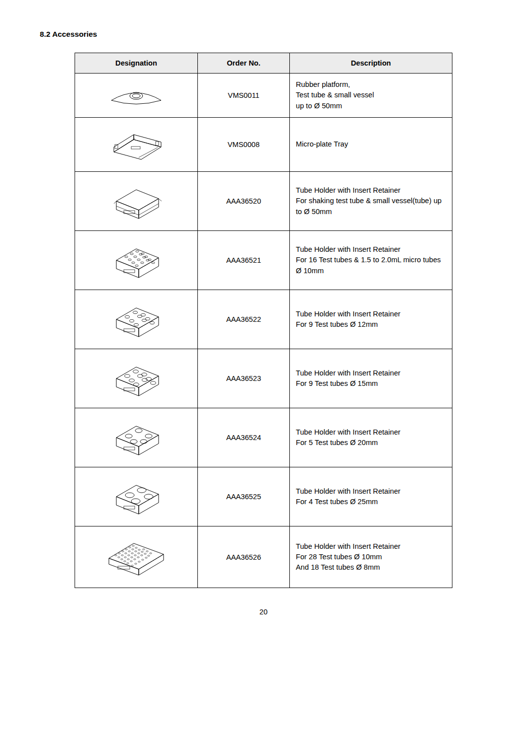8.2 Accessories
| Designation | Order No. | Description |
| --- | --- | --- |
| | VMS0011 | Rubber platform, Test tube & small vessel up to Ø 50mm |
| | VMS0008 | Micro-plate Tray |
| | AAA36520 | Tube Holder with Insert Retainer For shaking test tube & small vessel(tube) up to Ø 50mm |
| | AAA36521 | Tube Holder with Insert Retainer For 16 Test tubes & 1.5 to 2.0mL micro tubes Ø 10mm |
| | AAA36522 | Tube Holder with Insert Retainer For 9 Test tubes Ø 12mm |
| | AAA36523 | Tube Holder with Insert Retainer For 9 Test tubes Ø 15mm |
| | AAA36524 | Tube Holder with Insert Retainer For 5 Test tubes Ø 20mm |
| | AAA36525 | Tube Holder with Insert Retainer For 4 Test tubes Ø 25mm |
| | AAA36526 | Tube Holder with Insert Retainer For 28 Test tubes Ø 10mm And 18 Test tubes Ø 8mm |
20